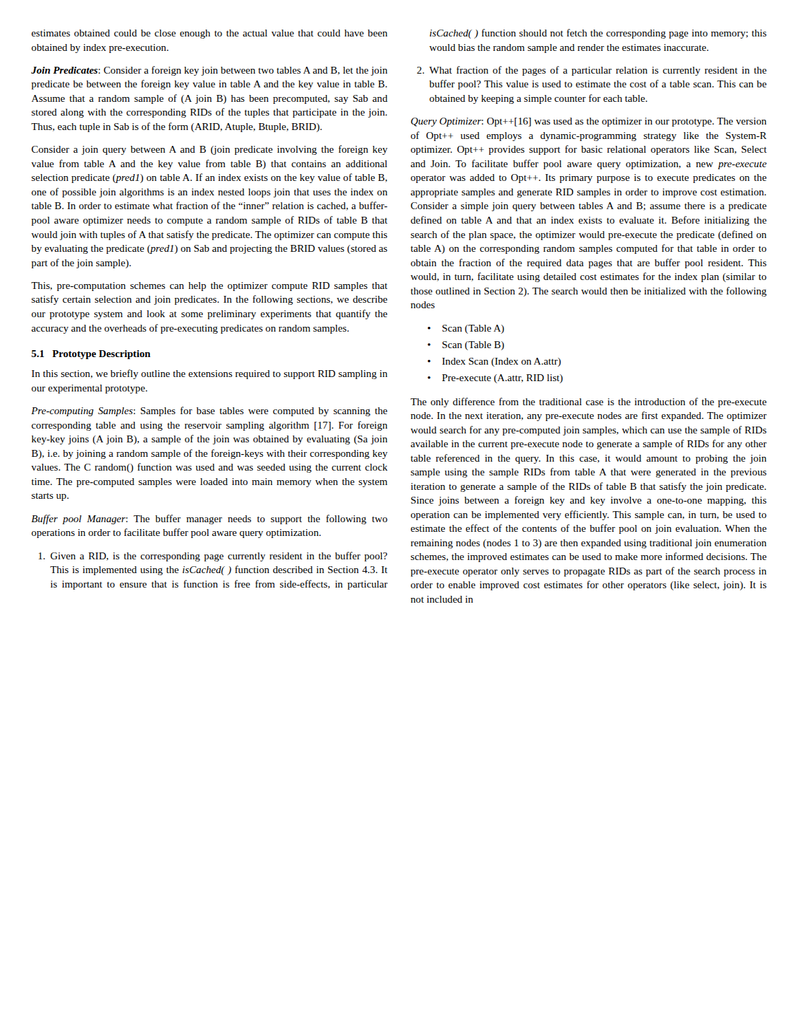estimates obtained could be close enough to the actual value that could have been obtained by index pre-execution.
Join Predicates: Consider a foreign key join between two tables A and B, let the join predicate be between the foreign key value in table A and the key value in table B. Assume that a random sample of (A join B) has been precomputed, say Sab and stored along with the corresponding RIDs of the tuples that participate in the join. Thus, each tuple in Sab is of the form (ARID, Atuple, Btuple, BRID).
Consider a join query between A and B (join predicate involving the foreign key value from table A and the key value from table B) that contains an additional selection predicate (pred1) on table A. If an index exists on the key value of table B, one of possible join algorithms is an index nested loops join that uses the index on table B. In order to estimate what fraction of the “inner” relation is cached, a buffer-pool aware optimizer needs to compute a random sample of RIDs of table B that would join with tuples of A that satisfy the predicate. The optimizer can compute this by evaluating the predicate (pred1) on Sab and projecting the BRID values (stored as part of the join sample).
This, pre-computation schemes can help the optimizer compute RID samples that satisfy certain selection and join predicates. In the following sections, we describe our prototype system and look at some preliminary experiments that quantify the accuracy and the overheads of pre-executing predicates on random samples.
5.1 Prototype Description
In this section, we briefly outline the extensions required to support RID sampling in our experimental prototype.
Pre-computing Samples: Samples for base tables were computed by scanning the corresponding table and using the reservoir sampling algorithm [17]. For foreign key-key joins (A join B), a sample of the join was obtained by evaluating (Sa join B), i.e. by joining a random sample of the foreign-keys with their corresponding key values. The C random() function was used and was seeded using the current clock time. The pre-computed samples were loaded into main memory when the system starts up.
Buffer pool Manager: The buffer manager needs to support the following two operations in order to facilitate buffer pool aware query optimization.
Given a RID, is the corresponding page currently resident in the buffer pool? This is implemented using the isCached( ) function described in Section 4.3. It is important to ensure that is function is free from side-effects, in particular isCached( ) function should not fetch the corresponding page into memory; this would bias the random sample and render the estimates inaccurate.
What fraction of the pages of a particular relation is currently resident in the buffer pool? This value is used to estimate the cost of a table scan. This can be obtained by keeping a simple counter for each table.
Query Optimizer: Opt++[16] was used as the optimizer in our prototype. The version of Opt++ used employs a dynamic-programming strategy like the System-R optimizer. Opt++ provides support for basic relational operators like Scan, Select and Join. To facilitate buffer pool aware query optimization, a new pre-execute operator was added to Opt++. Its primary purpose is to execute predicates on the appropriate samples and generate RID samples in order to improve cost estimation. Consider a simple join query between tables A and B; assume there is a predicate defined on table A and that an index exists to evaluate it. Before initializing the search of the plan space, the optimizer would pre-execute the predicate (defined on table A) on the corresponding random samples computed for that table in order to obtain the fraction of the required data pages that are buffer pool resident. This would, in turn, facilitate using detailed cost estimates for the index plan (similar to those outlined in Section 2). The search would then be initialized with the following nodes
Scan (Table A)
Scan (Table B)
Index Scan (Index on A.attr)
Pre-execute (A.attr, RID list)
The only difference from the traditional case is the introduction of the pre-execute node. In the next iteration, any pre-execute nodes are first expanded. The optimizer would search for any pre-computed join samples, which can use the sample of RIDs available in the current pre-execute node to generate a sample of RIDs for any other table referenced in the query. In this case, it would amount to probing the join sample using the sample RIDs from table A that were generated in the previous iteration to generate a sample of the RIDs of table B that satisfy the join predicate. Since joins between a foreign key and key involve a one-to-one mapping, this operation can be implemented very efficiently. This sample can, in turn, be used to estimate the effect of the contents of the buffer pool on join evaluation. When the remaining nodes (nodes 1 to 3) are then expanded using traditional join enumeration schemes, the improved estimates can be used to make more informed decisions. The pre-execute operator only serves to propagate RIDs as part of the search process in order to enable improved cost estimates for other operators (like select, join). It is not included in